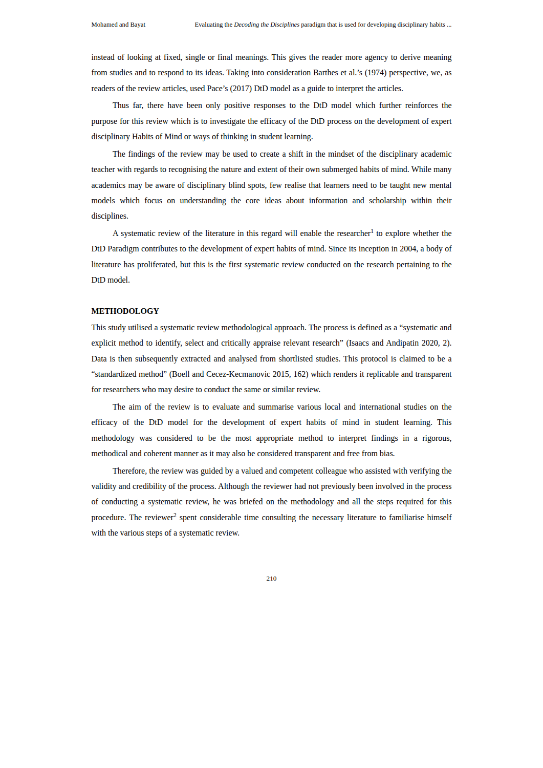Mohamed and Bayat Evaluating the Decoding the Disciplines paradigm that is used for developing disciplinary habits ...
instead of looking at fixed, single or final meanings. This gives the reader more agency to derive meaning from studies and to respond to its ideas. Taking into consideration Barthes et al.’s (1974) perspective, we, as readers of the review articles, used Pace’s (2017) DtD model as a guide to interpret the articles.
Thus far, there have been only positive responses to the DtD model which further reinforces the purpose for this review which is to investigate the efficacy of the DtD process on the development of expert disciplinary Habits of Mind or ways of thinking in student learning.
The findings of the review may be used to create a shift in the mindset of the disciplinary academic teacher with regards to recognising the nature and extent of their own submerged habits of mind. While many academics may be aware of disciplinary blind spots, few realise that learners need to be taught new mental models which focus on understanding the core ideas about information and scholarship within their disciplines.
A systematic review of the literature in this regard will enable the researcher1 to explore whether the DtD Paradigm contributes to the development of expert habits of mind. Since its inception in 2004, a body of literature has proliferated, but this is the first systematic review conducted on the research pertaining to the DtD model.
Methodology
This study utilised a systematic review methodological approach. The process is defined as a “systematic and explicit method to identify, select and critically appraise relevant research” (Isaacs and Andipatin 2020, 2). Data is then subsequently extracted and analysed from shortlisted studies. This protocol is claimed to be a “standardized method” (Boell and Cecez-Kecmanovic 2015, 162) which renders it replicable and transparent for researchers who may desire to conduct the same or similar review.
The aim of the review is to evaluate and summarise various local and international studies on the efficacy of the DtD model for the development of expert habits of mind in student learning. This methodology was considered to be the most appropriate method to interpret findings in a rigorous, methodical and coherent manner as it may also be considered transparent and free from bias.
Therefore, the review was guided by a valued and competent colleague who assisted with verifying the validity and credibility of the process. Although the reviewer had not previously been involved in the process of conducting a systematic review, he was briefed on the methodology and all the steps required for this procedure. The reviewer2 spent considerable time consulting the necessary literature to familiarise himself with the various steps of a systematic review.
210